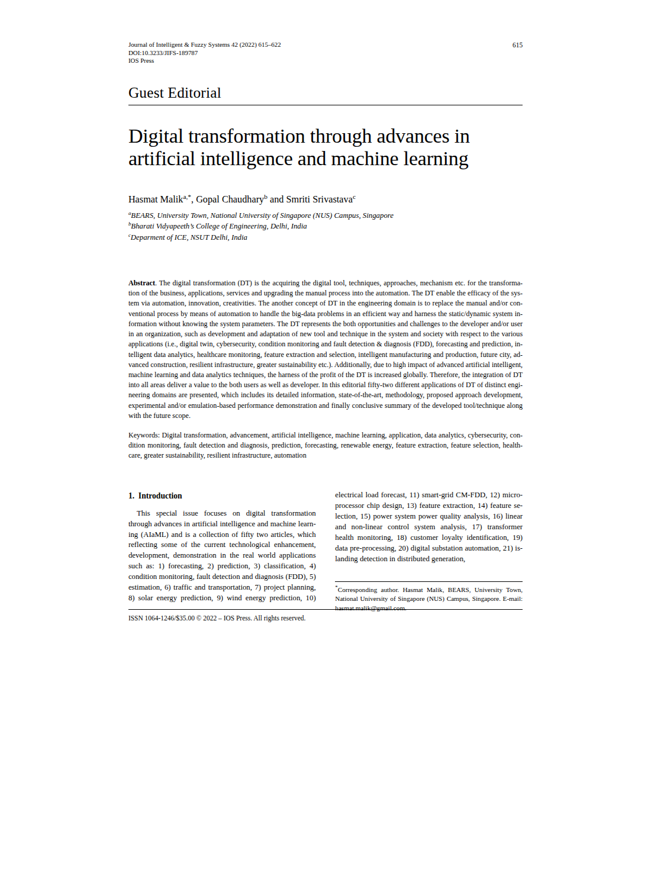Journal of Intelligent & Fuzzy Systems 42 (2022) 615–622
DOI:10.3233/JIFS-189787
IOS Press
615
Guest Editorial
Digital transformation through advances in
artificial intelligence and machine learning
Hasmat Malika,*, Gopal Chaudharyb and Smriti Srivastavac
aBEARS, University Town, National University of Singapore (NUS) Campus, Singapore
bBharati Vidyapeeth’s College of Engineering, Delhi, India
cDeparment of ICE, NSUT Delhi, India
Abstract. The digital transformation (DT) is the acquiring the digital tool, techniques, approaches, mechanism etc. for the transformation of the business, applications, services and upgrading the manual process into the automation. The DT enable the efficacy of the system via automation, innovation, creativities. The another concept of DT in the engineering domain is to replace the manual and/or conventional process by means of automation to handle the big-data problems in an efficient way and harness the static/dynamic system information without knowing the system parameters. The DT represents the both opportunities and challenges to the developer and/or user in an organization, such as development and adaptation of new tool and technique in the system and society with respect to the various applications (i.e., digital twin, cybersecurity, condition monitoring and fault detection & diagnosis (FDD), forecasting and prediction, intelligent data analytics, healthcare monitoring, feature extraction and selection, intelligent manufacturing and production, future city, advanced construction, resilient infrastructure, greater sustainability etc.). Additionally, due to high impact of advanced artificial intelligent, machine learning and data analytics techniques, the harness of the profit of the DT is increased globally. Therefore, the integration of DT into all areas deliver a value to the both users as well as developer. In this editorial fifty-two different applications of DT of distinct engineering domains are presented, which includes its detailed information, state-of-the-art, methodology, proposed approach development, experimental and/or emulation-based performance demonstration and finally conclusive summary of the developed tool/technique along with the future scope.
Keywords: Digital transformation, advancement, artificial intelligence, machine learning, application, data analytics, cybersecurity, condition monitoring, fault detection and diagnosis, prediction, forecasting, renewable energy, feature extraction, feature selection, healthcare, greater sustainability, resilient infrastructure, automation
1. Introduction
This special issue focuses on digital transformation through advances in artificial intelligence and machine learning (AIaML) and is a collection of fifty two articles, which reflecting some of the current technological enhancement, development, demonstration in the real world applications such as: 1) forecasting, 2) prediction, 3) classification, 4) condition monitoring, fault detection and diagnosis (FDD), 5) estimation, 6) traffic and transportation, 7) project planning, 8) solar energy prediction, 9) wind energy prediction, 10) electrical load forecast, 11) smart-grid CM-FDD, 12) microprocessor chip design, 13) feature extraction, 14) feature selection, 15) power system power quality analysis, 16) linear and non-linear control system analysis, 17) transformer health monitoring, 18) customer loyalty identification, 19) data pre-processing, 20) digital substation automation, 21) islanding detection in distributed generation,
*Corresponding author. Hasmat Malik, BEARS, University Town, National University of Singapore (NUS) Campus, Singapore. E-mail: hasmat.malik@gmail.com.
ISSN 1064-1246/$35.00 © 2022 – IOS Press. All rights reserved.